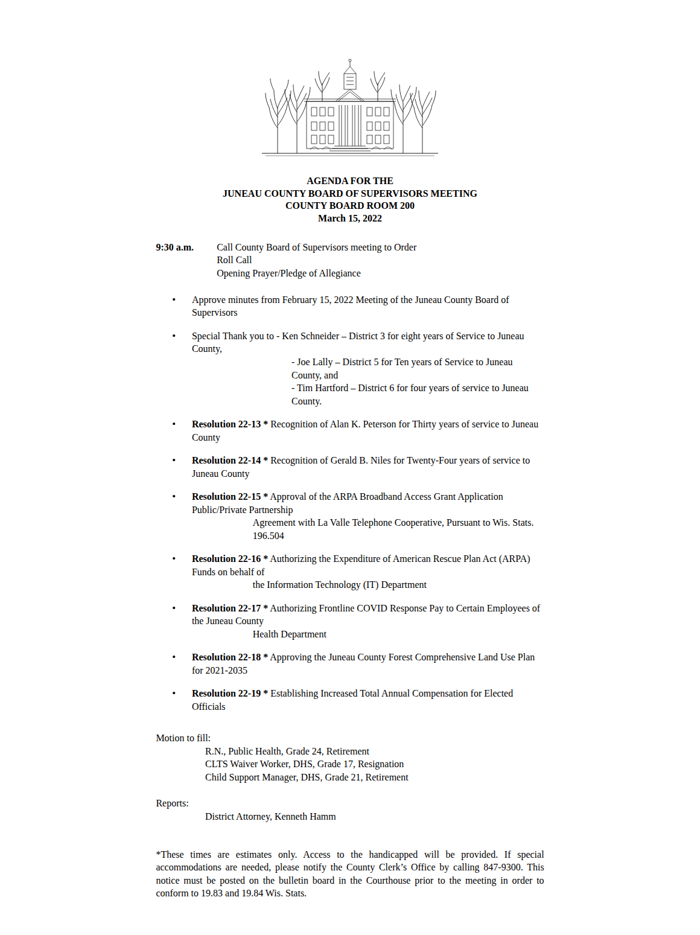AGENDA FOR THE JUNEAU COUNTY BOARD OF SUPERVISORS MEETING COUNTY BOARD ROOM 200 March 15, 2022
9:30 a.m.
Call County Board of Supervisors meeting to Order
Roll Call
Opening Prayer/Pledge of Allegiance
Approve minutes from February 15, 2022 Meeting of the Juneau County Board of Supervisors
Special Thank you to - Ken Schneider – District 3 for eight years of Service to Juneau County, - Joe Lally – District 5 for Ten years of Service to Juneau County, and - Tim Hartford – District 6 for four years of service to Juneau County.
Resolution 22-13 * Recognition of Alan K. Peterson for Thirty years of service to Juneau County
Resolution 22-14 * Recognition of Gerald B. Niles for Twenty-Four years of service to Juneau County
Resolution 22-15 * Approval of the ARPA Broadband Access Grant Application Public/Private Partnership Agreement with La Valle Telephone Cooperative, Pursuant to Wis. Stats. 196.504
Resolution 22-16 * Authorizing the Expenditure of American Rescue Plan Act (ARPA) Funds on behalf of the Information Technology (IT) Department
Resolution 22-17 * Authorizing Frontline COVID Response Pay to Certain Employees of the Juneau County Health Department
Resolution 22-18 * Approving the Juneau County Forest Comprehensive Land Use Plan for 2021-2035
Resolution 22-19 * Establishing Increased Total Annual Compensation for Elected Officials
Motion to fill:
R.N., Public Health, Grade 24, Retirement
CLTS Waiver Worker, DHS, Grade 17, Resignation
Child Support Manager, DHS, Grade 21, Retirement
Reports:
District Attorney, Kenneth Hamm
*These times are estimates only. Access to the handicapped will be provided. If special accommodations are needed, please notify the County Clerk’s Office by calling 847-9300. This notice must be posted on the bulletin board in the Courthouse prior to the meeting in order to conform to 19.83 and 19.84 Wis. Stats.